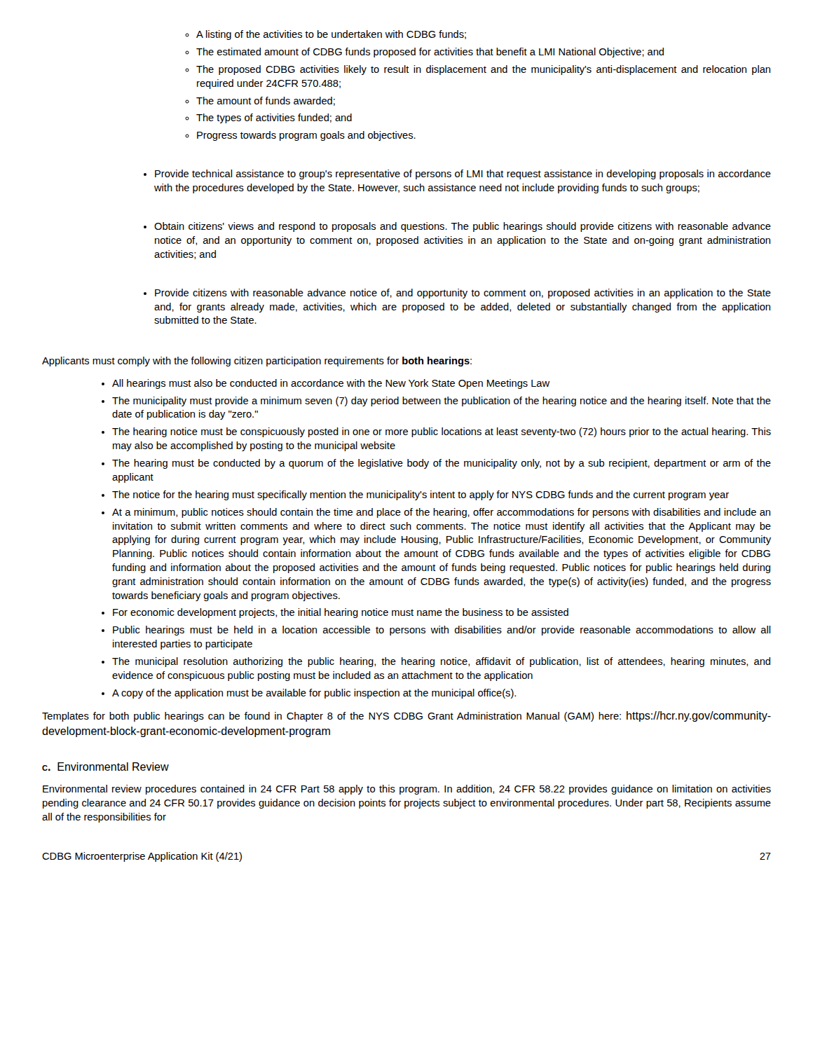A listing of the activities to be undertaken with CDBG funds;
The estimated amount of CDBG funds proposed for activities that benefit a LMI National Objective; and
The proposed CDBG activities likely to result in displacement and the municipality's anti-displacement and relocation plan required under 24CFR 570.488;
The amount of funds awarded;
The types of activities funded; and
Progress towards program goals and objectives.
Provide technical assistance to group's representative of persons of LMI that request assistance in developing proposals in accordance with the procedures developed by the State. However, such assistance need not include providing funds to such groups;
Obtain citizens' views and respond to proposals and questions. The public hearings should provide citizens with reasonable advance notice of, and an opportunity to comment on, proposed activities in an application to the State and on-going grant administration activities; and
Provide citizens with reasonable advance notice of, and opportunity to comment on, proposed activities in an application to the State and, for grants already made, activities, which are proposed to be added, deleted or substantially changed from the application submitted to the State.
Applicants must comply with the following citizen participation requirements for both hearings:
All hearings must also be conducted in accordance with the New York State Open Meetings Law
The municipality must provide a minimum seven (7) day period between the publication of the hearing notice and the hearing itself. Note that the date of publication is day "zero."
The hearing notice must be conspicuously posted in one or more public locations at least seventy-two (72) hours prior to the actual hearing. This may also be accomplished by posting to the municipal website
The hearing must be conducted by a quorum of the legislative body of the municipality only, not by a sub recipient, department or arm of the applicant
The notice for the hearing must specifically mention the municipality's intent to apply for NYS CDBG funds and the current program year
At a minimum, public notices should contain the time and place of the hearing, offer accommodations for persons with disabilities and include an invitation to submit written comments and where to direct such comments. The notice must identify all activities that the Applicant may be applying for during current program year, which may include Housing, Public Infrastructure/Facilities, Economic Development, or Community Planning. Public notices should contain information about the amount of CDBG funds available and the types of activities eligible for CDBG funding and information about the proposed activities and the amount of funds being requested. Public notices for public hearings held during grant administration should contain information on the amount of CDBG funds awarded, the type(s) of activity(ies) funded, and the progress towards beneficiary goals and program objectives.
For economic development projects, the initial hearing notice must name the business to be assisted
Public hearings must be held in a location accessible to persons with disabilities and/or provide reasonable accommodations to allow all interested parties to participate
The municipal resolution authorizing the public hearing, the hearing notice, affidavit of publication, list of attendees, hearing minutes, and evidence of conspicuous public posting must be included as an attachment to the application
A copy of the application must be available for public inspection at the municipal office(s).
Templates for both public hearings can be found in Chapter 8 of the NYS CDBG Grant Administration Manual (GAM) here: https://hcr.ny.gov/community-development-block-grant-economic-development-program
c. Environmental Review
Environmental review procedures contained in 24 CFR Part 58 apply to this program. In addition, 24 CFR 58.22 provides guidance on limitation on activities pending clearance and 24 CFR 50.17 provides guidance on decision points for projects subject to environmental procedures. Under part 58, Recipients assume all of the responsibilities for
CDBG Microenterprise Application Kit (4/21) 27